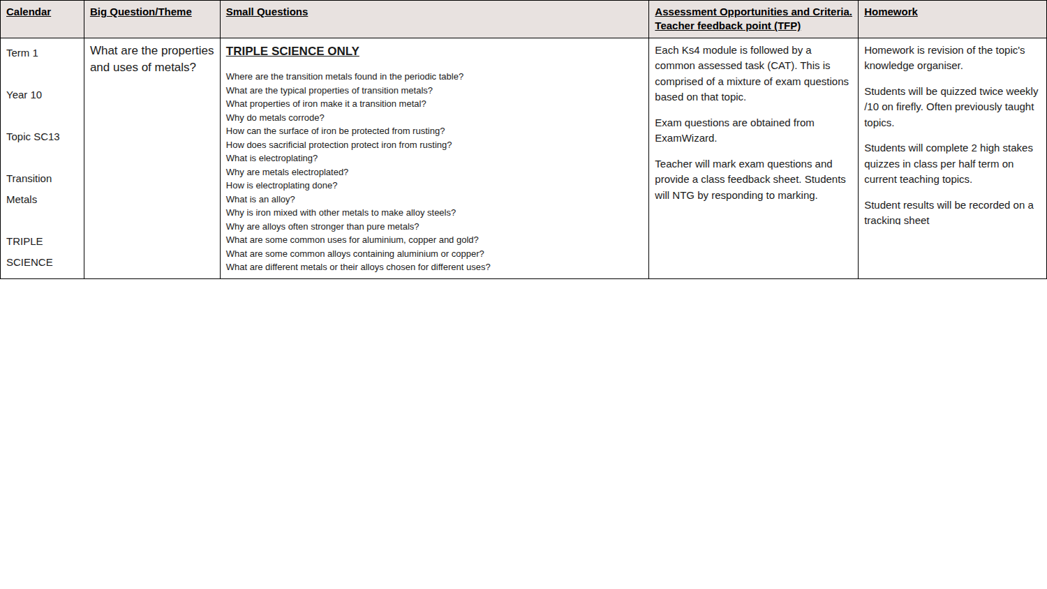| Calendar | Big Question/Theme | Small Questions | Assessment Opportunities and Criteria. Teacher feedback point (TFP) | Homework |
| --- | --- | --- | --- | --- |
| Term 1 Year 10 Topic SC13 Transition Metals TRIPLE SCIENCE | What are the properties and uses of metals? | TRIPLE SCIENCE ONLY Where are the transition metals found in the periodic table? What are the typical properties of transition metals? What properties of iron make it a transition metal? Why do metals corrode? How can the surface of iron be protected from rusting? How does sacrificial protection protect iron from rusting? What is electroplating? Why are metals electroplated? How is electroplating done? What is an alloy? Why is iron mixed with other metals to make alloy steels? Why are alloys often stronger than pure metals? What are some common uses for aluminium, copper and gold? What are some common alloys containing aluminium or copper? What are different metals or their alloys chosen for different uses? | Each Ks4 module is followed by a common assessed task (CAT). This is comprised of a mixture of exam questions based on that topic. Exam questions are obtained from ExamWizard. Teacher will mark exam questions and provide a class feedback sheet. Students will NTG by responding to marking. | Homework is revision of the topic's knowledge organiser. Students will be quizzed twice weekly /10 on firefly. Often previously taught topics. Students will complete 2 high stakes quizzes in class per half term on current teaching topics. Student results will be recorded on a tracking sheet |